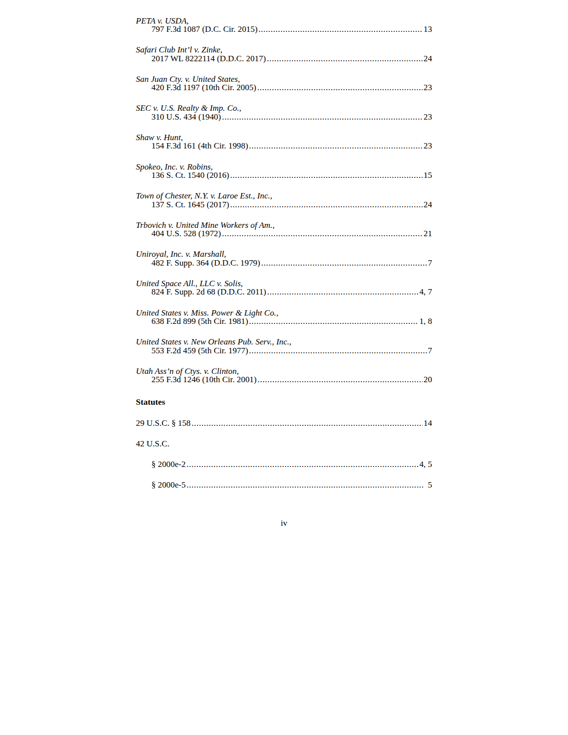PETA v. USDA,
797 F.3d 1087 (D.C. Cir. 2015)................................................................................................. 13
Safari Club Int’l v. Zinke,
2017 WL 8222114 (D.D.C. 2017)................................................................................................. 24
San Juan Cty. v. United States,
420 F.3d 1197 (10th Cir. 2005)................................................................................................. 23
SEC v. U.S. Realty & Imp. Co.,
310 U.S. 434 (1940)................................................................................................. 23
Shaw v. Hunt,
154 F.3d 161 (4th Cir. 1998)................................................................................................. 23
Spokeo, Inc. v. Robins,
136 S. Ct. 1540 (2016)................................................................................................. 15
Town of Chester, N.Y. v. Laroe Est., Inc.,
137 S. Ct. 1645 (2017)................................................................................................. 24
Trbovich v. United Mine Workers of Am.,
404 U.S. 528 (1972)................................................................................................. 21
Uniroyal, Inc. v. Marshall,
482 F. Supp. 364 (D.D.C. 1979)................................................................................................. 7
United Space All., LLC v. Solis,
824 F. Supp. 2d 68 (D.D.C. 2011)................................................................................................. 4, 7
United States v. Miss. Power & Light Co.,
638 F.2d 899 (5th Cir. 1981)................................................................................................. 1, 8
United States v. New Orleans Pub. Serv., Inc.,
553 F.2d 459 (5th Cir. 1977)................................................................................................. 7
Utah Ass’n of Ctys. v. Clinton,
255 F.3d 1246 (10th Cir. 2001)................................................................................................. 20
Statutes
29 U.S.C. § 158................................................................................................. 14
42 U.S.C.
§ 2000e-2................................................................................................. 4, 5
§ 2000e-5................................................................................................. 5
iv